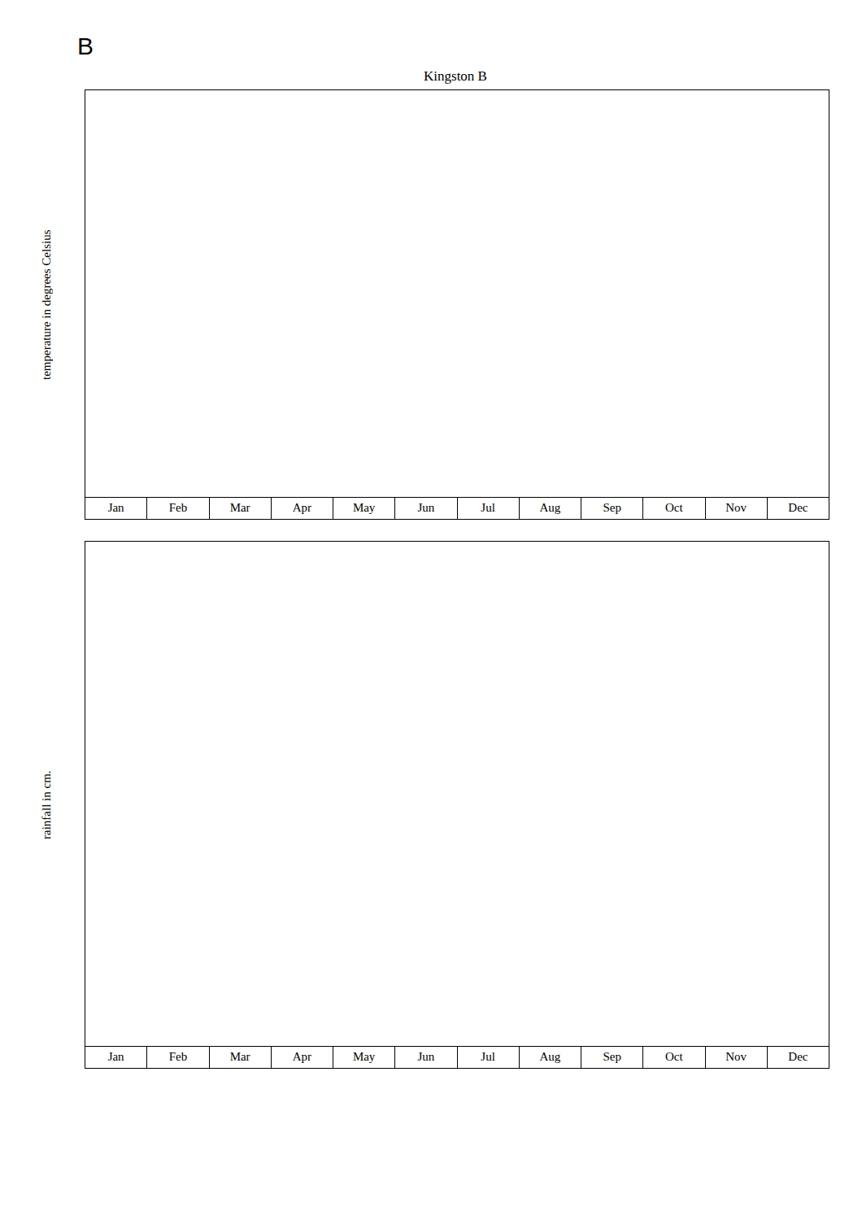B
Kingston B
temperature in degrees Celsius
Jan
Feb
Mar
Apr
May
Jun
Jul
Aug
Sep
Oct
Nov
Dec
rainfall in cm.
Jan
Feb
Mar
Apr
May
Jun
Jul
Aug
Sep
Oct
Nov
Dec